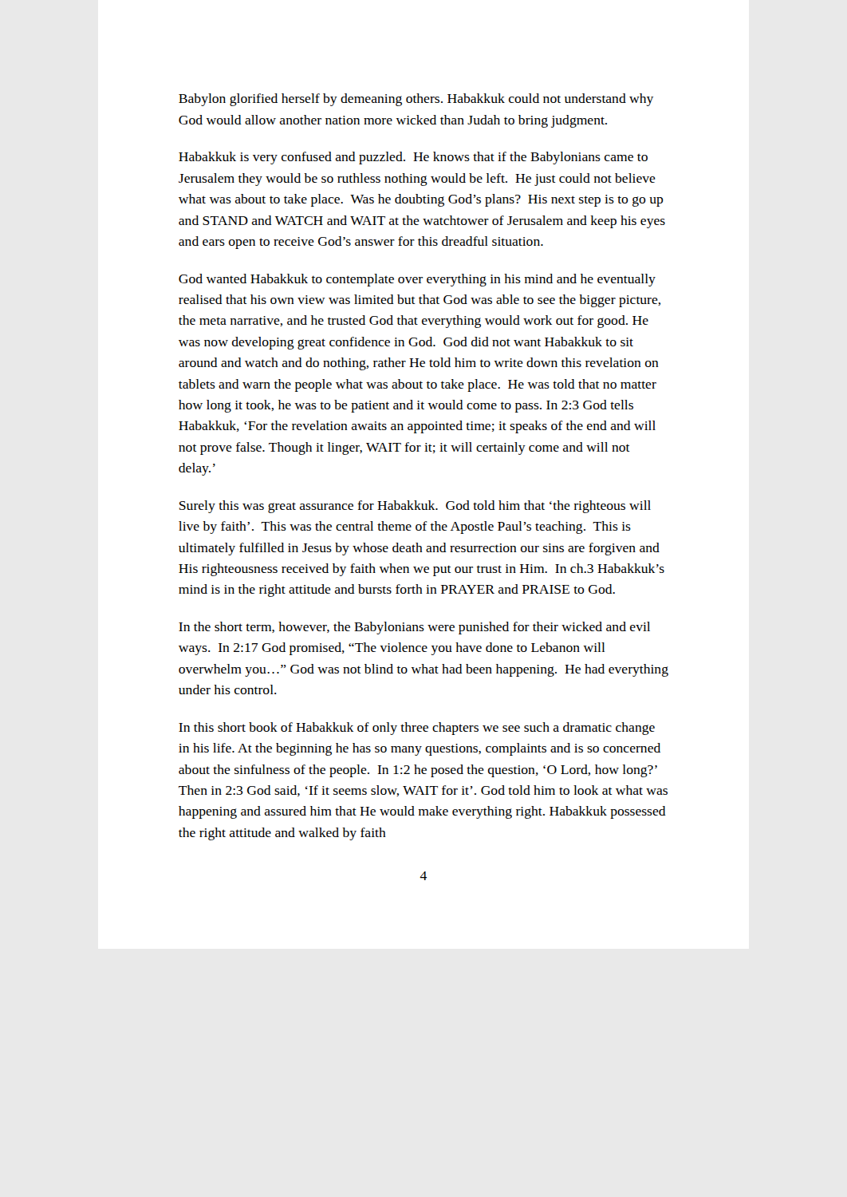Babylon glorified herself by demeaning others. Habakkuk could not understand why God would allow another nation more wicked than Judah to bring judgment.
Habakkuk is very confused and puzzled. He knows that if the Babylonians came to Jerusalem they would be so ruthless nothing would be left. He just could not believe what was about to take place. Was he doubting God’s plans? His next step is to go up and STAND and WATCH and WAIT at the watchtower of Jerusalem and keep his eyes and ears open to receive God’s answer for this dreadful situation.
God wanted Habakkuk to contemplate over everything in his mind and he eventually realised that his own view was limited but that God was able to see the bigger picture, the meta narrative, and he trusted God that everything would work out for good. He was now developing great confidence in God. God did not want Habakkuk to sit around and watch and do nothing, rather He told him to write down this revelation on tablets and warn the people what was about to take place. He was told that no matter how long it took, he was to be patient and it would come to pass. In 2:3 God tells Habakkuk, ‘For the revelation awaits an appointed time; it speaks of the end and will not prove false. Though it linger, WAIT for it; it will certainly come and will not delay.’
Surely this was great assurance for Habakkuk. God told him that ‘the righteous will live by faith’. This was the central theme of the Apostle Paul’s teaching. This is ultimately fulfilled in Jesus by whose death and resurrection our sins are forgiven and His righteousness received by faith when we put our trust in Him. In ch.3 Habakkuk’s mind is in the right attitude and bursts forth in PRAYER and PRAISE to God.
In the short term, however, the Babylonians were punished for their wicked and evil ways. In 2:17 God promised, “The violence you have done to Lebanon will overwhelm you…” God was not blind to what had been happening. He had everything under his control.
In this short book of Habakkuk of only three chapters we see such a dramatic change in his life. At the beginning he has so many questions, complaints and is so concerned about the sinfulness of the people. In 1:2 he posed the question, ‘O Lord, how long?’ Then in 2:3 God said, ‘If it seems slow, WAIT for it’. God told him to look at what was happening and assured him that He would make everything right. Habakkuk possessed the right attitude and walked by faith
4